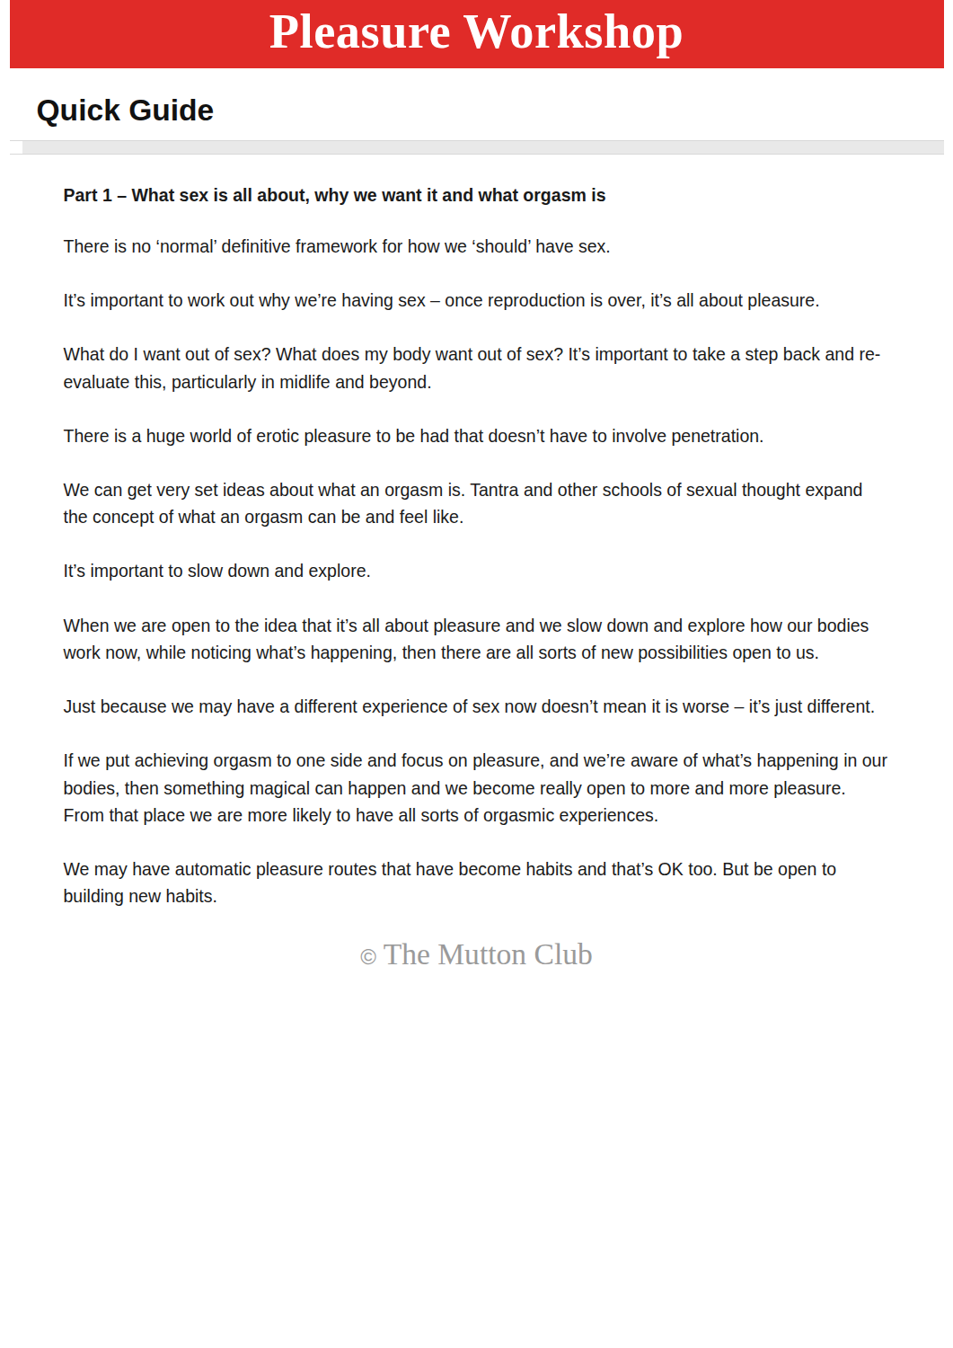Pleasure Workshop
Quick Guide
Part 1 – What sex is all about, why we want it and what orgasm is
There is no ‘normal’ definitive framework for how we ‘should’ have sex.
It’s important to work out why we’re having sex – once reproduction is over, it’s all about pleasure.
What do I want out of sex? What does my body want out of sex? It’s important to take a step back and re-evaluate this, particularly in midlife and beyond.
There is a huge world of erotic pleasure to be had that doesn’t have to involve penetration.
We can get very set ideas about what an orgasm is. Tantra and other schools of sexual thought expand the concept of what an orgasm can be and feel like.
It’s important to slow down and explore.
When we are open to the idea that it’s all about pleasure and we slow down and explore how our bodies work now, while noticing what’s happening, then there are all sorts of new possibilities open to us.
Just because we may have a different experience of sex now doesn’t mean it is worse – it’s just different.
If we put achieving orgasm to one side and focus on pleasure, and we’re aware of what’s happening in our bodies, then something magical can happen and we become really open to more and more pleasure. From that place we are more likely to have all sorts of orgasmic experiences.
We may have automatic pleasure routes that have become habits and that’s OK too. But be open to building new habits.
© The Mutton Club